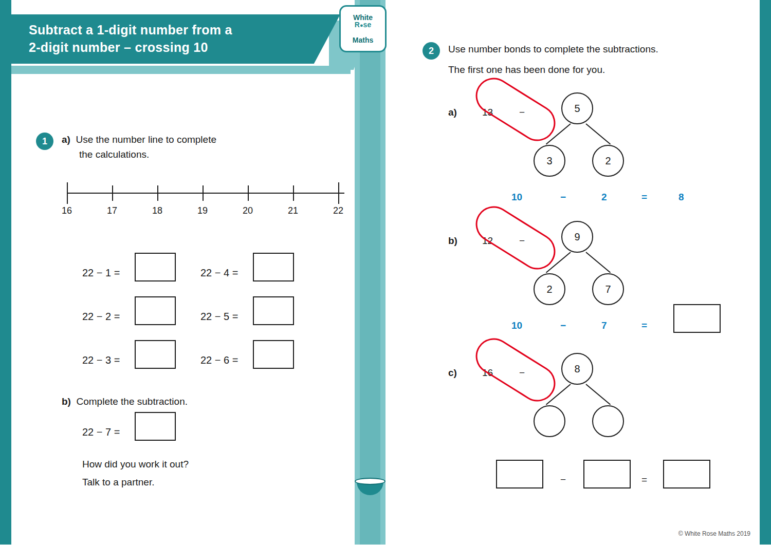Subtract a 1-digit number from a
2-digit number – crossing 10
White
R●se
Maths
1
a) Use the number line to complete
the calculations.
16 17 18 19 20 21 22
22 − 1 =
22 − 2 =
22 − 3 =
22 − 4 =
22 − 5 =
22 − 6 =
b) Complete the subtraction.
22 − 7 =
How did you work it out?
Talk to a partner.
2
Use number bonds to complete the subtractions.
The first one has been done for you.
a)
13
−
5
3
2
10
−
2
=
8
b)
12
−
9
2
7
10
−
7
=
c)
16
−
8
−
=
© White Rose Maths 2019